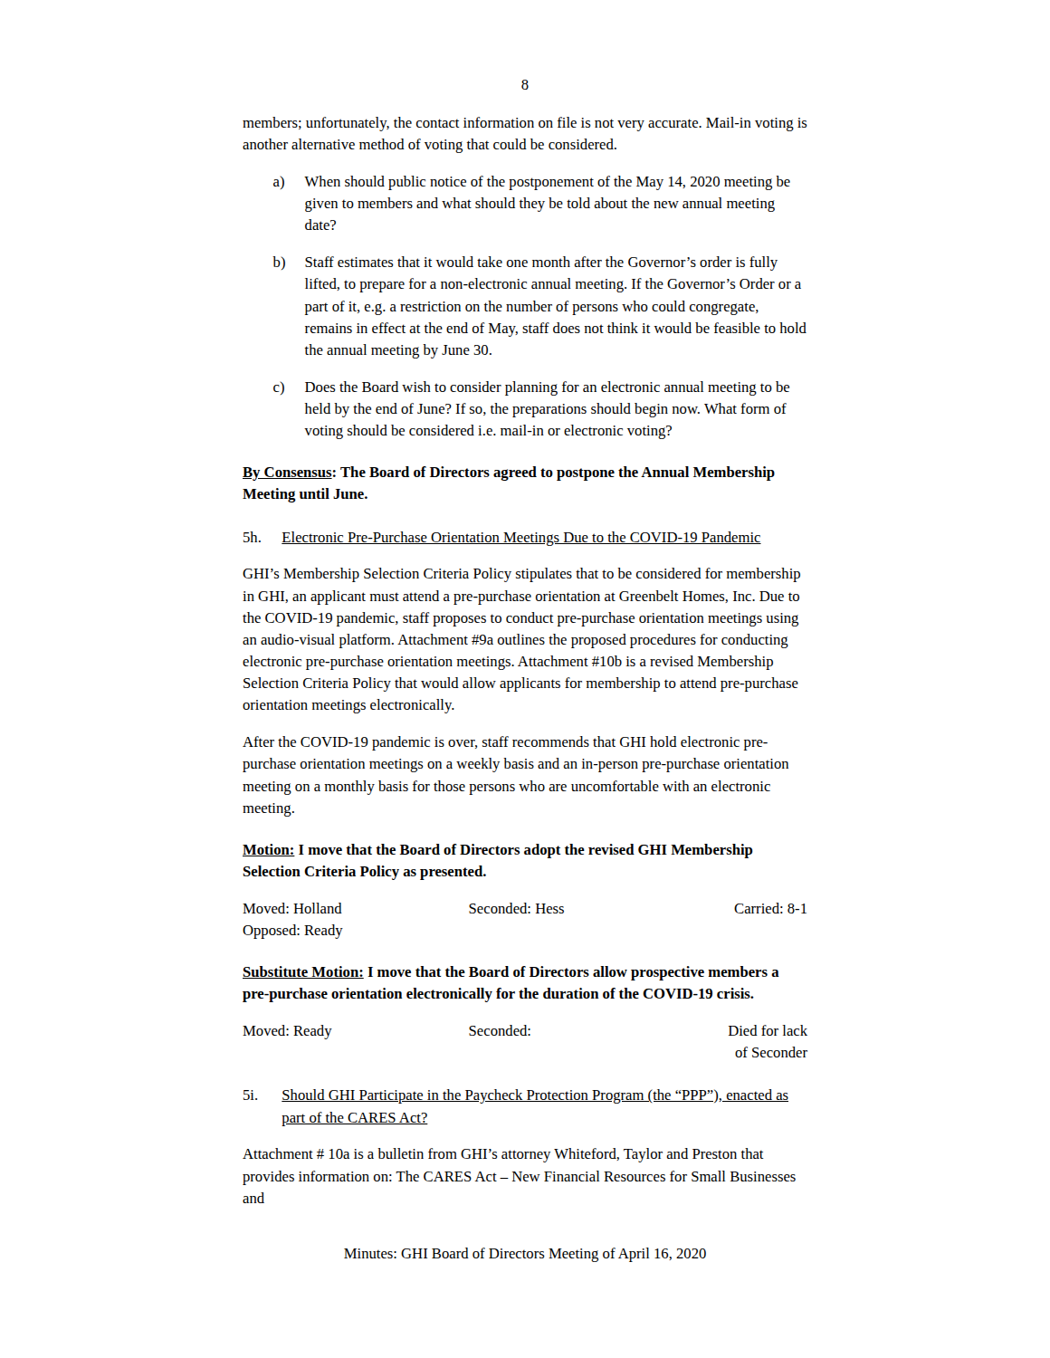8
members; unfortunately, the contact information on file is not very accurate. Mail-in voting is another alternative method of voting that could be considered.
a) When should public notice of the postponement of the May 14, 2020 meeting be given to members and what should they be told about the new annual meeting date?
b) Staff estimates that it would take one month after the Governor’s order is fully lifted, to prepare for a non-electronic annual meeting. If the Governor’s Order or a part of it, e.g. a restriction on the number of persons who could congregate, remains in effect at the end of May, staff does not think it would be feasible to hold the annual meeting by June 30.
c) Does the Board wish to consider planning for an electronic annual meeting to be held by the end of June? If so, the preparations should begin now. What form of voting should be considered i.e. mail-in or electronic voting?
By Consensus: The Board of Directors agreed to postpone the Annual Membership Meeting until June.
5h. Electronic Pre-Purchase Orientation Meetings Due to the COVID-19 Pandemic
GHI’s Membership Selection Criteria Policy stipulates that to be considered for membership in GHI, an applicant must attend a pre-purchase orientation at Greenbelt Homes, Inc. Due to the COVID-19 pandemic, staff proposes to conduct pre-purchase orientation meetings using an audio-visual platform. Attachment #9a outlines the proposed procedures for conducting electronic pre-purchase orientation meetings. Attachment #10b is a revised Membership Selection Criteria Policy that would allow applicants for membership to attend pre-purchase orientation meetings electronically.
After the COVID-19 pandemic is over, staff recommends that GHI hold electronic pre-purchase orientation meetings on a weekly basis and an in-person pre-purchase orientation meeting on a monthly basis for those persons who are uncomfortable with an electronic meeting.
Motion: I move that the Board of Directors adopt the revised GHI Membership Selection Criteria Policy as presented.
| Moved: Holland | Seconded: Hess | Carried: 8-1 |
| Opposed: Ready | | |
Substitute Motion: I move that the Board of Directors allow prospective members a pre-purchase orientation electronically for the duration of the COVID-19 crisis.
| Moved: Ready | Seconded: | Died for lack |
| | | of Seconder |
5i. Should GHI Participate in the Paycheck Protection Program (the “PPP”), enacted as part of the CARES Act?
Attachment # 10a is a bulletin from GHI’s attorney Whiteford, Taylor and Preston that provides information on: The CARES Act – New Financial Resources for Small Businesses and
Minutes: GHI Board of Directors Meeting of April 16, 2020